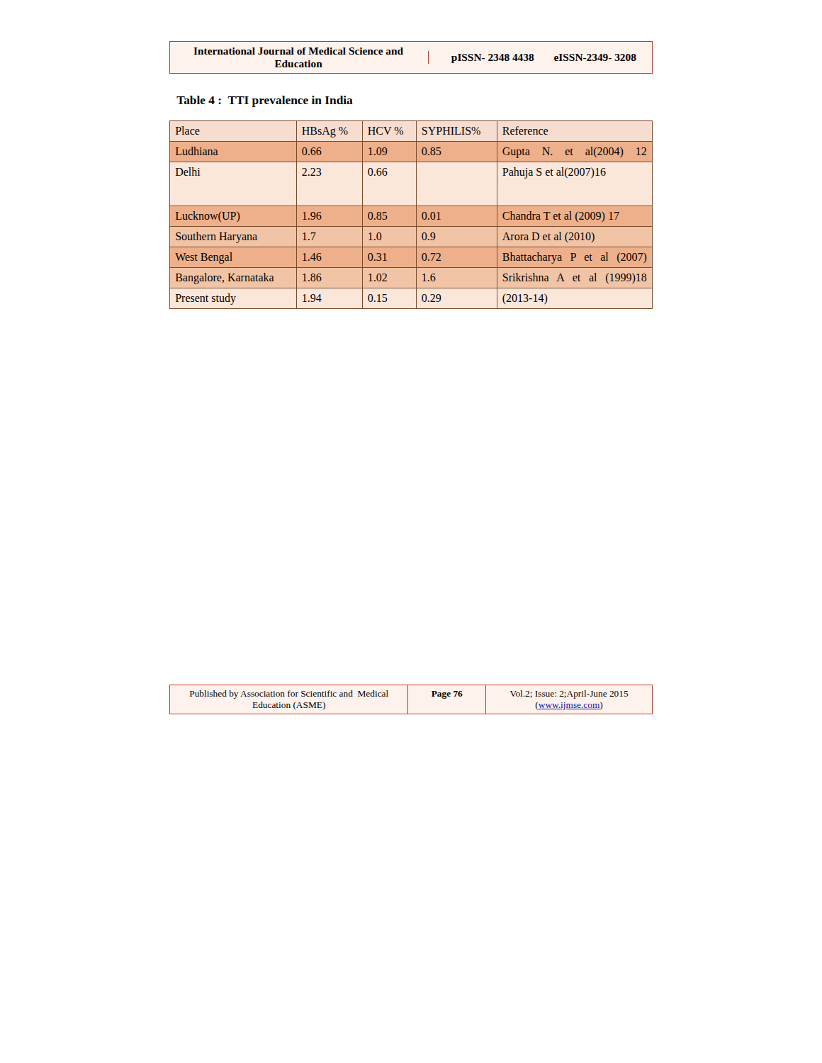International Journal of Medical Science and Education
pISSN- 2348 4438 eISSN-2349- 3208
Table 4 : TTI prevalence in India
| Place | HBsAg % | HCV % | SYPHILIS% | Reference |
| --- | --- | --- | --- | --- |
| Ludhiana | 0.66 | 1.09 | 0.85 | Gupta N. et al(2004) 12 |
| Delhi | 2.23 | 0.66 | | Pahuja S et al(2007)16 |
| Lucknow(UP) | 1.96 | 0.85 | 0.01 | Chandra T et al (2009) 17 |
| Southern Haryana | 1.7 | 1.0 | 0.9 | Arora D et al (2010) |
| West Bengal | 1.46 | 0.31 | 0.72 | Bhattacharya P et al (2007) |
| Bangalore, Karnataka | 1.86 | 1.02 | 1.6 | Srikrishna A et al (1999)18 |
| Present study | 1.94 | 0.15 | 0.29 | (2013-14) |
Published by Association for Scientific and Medical Education (ASME)
Page 76
Vol.2; Issue: 2;April-June 2015 (www.ijmse.com)